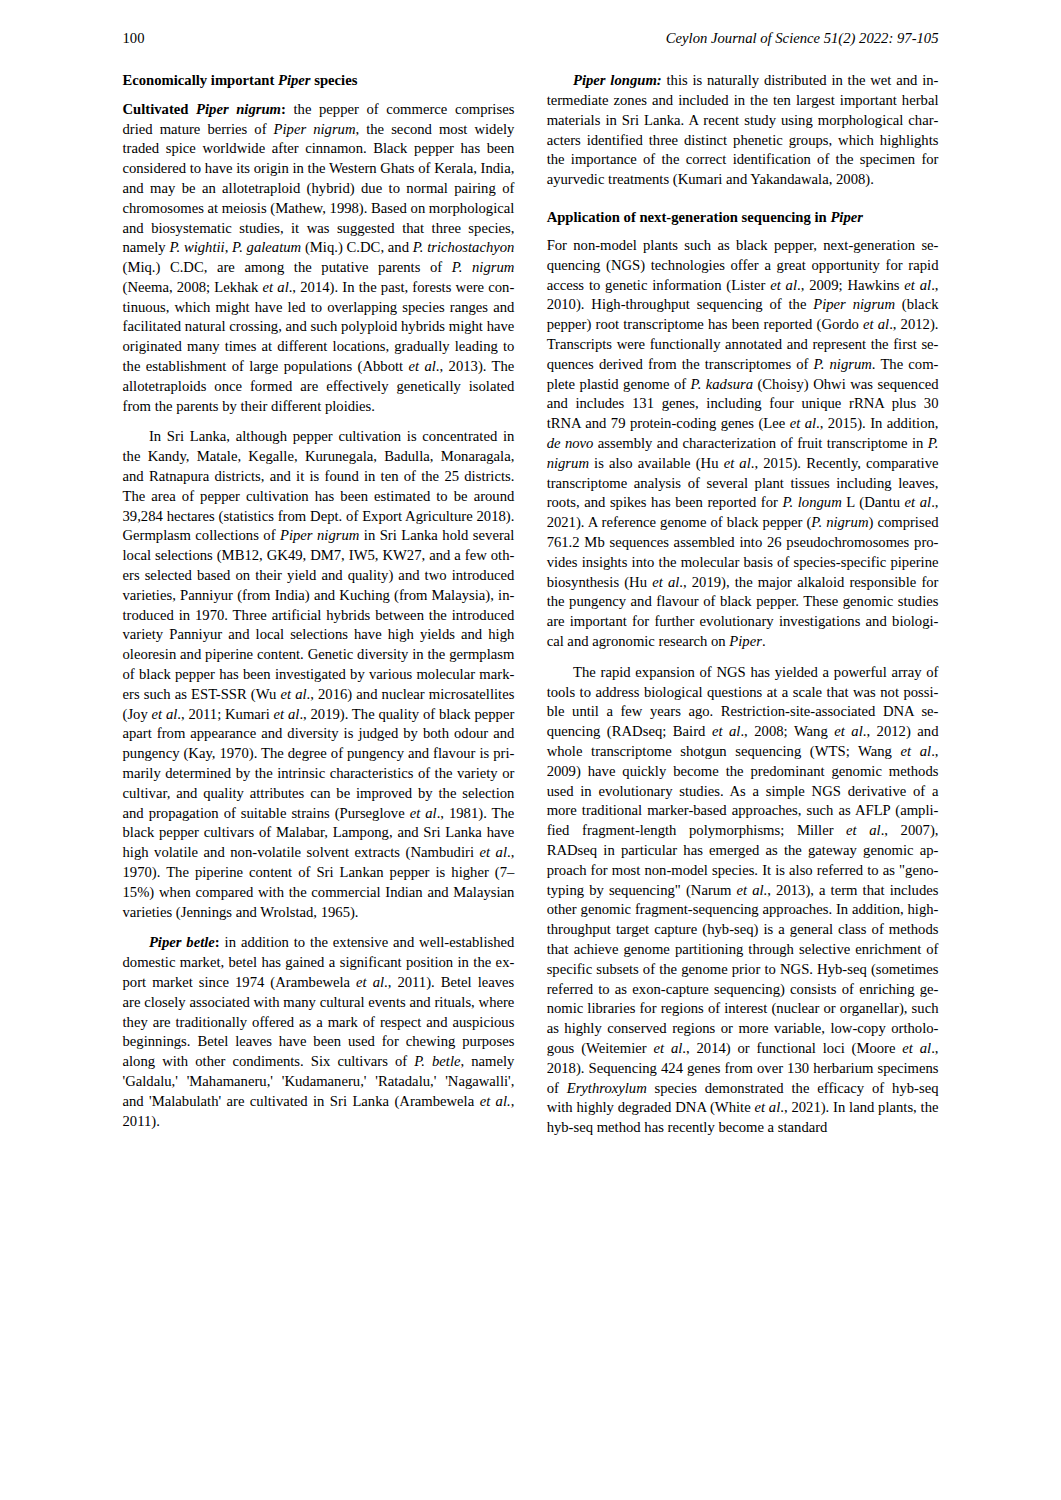100 Ceylon Journal of Science 51(2) 2022: 97-105
Economically important Piper species
Cultivated Piper nigrum: the pepper of commerce comprises dried mature berries of Piper nigrum, the second most widely traded spice worldwide after cinnamon. Black pepper has been considered to have its origin in the Western Ghats of Kerala, India, and may be an allotetraploid (hybrid) due to normal pairing of chromosomes at meiosis (Mathew, 1998). Based on morphological and biosystematic studies, it was suggested that three species, namely P. wightii, P. galeatum (Miq.) C.DC, and P. trichostachyon (Miq.) C.DC, are among the putative parents of P. nigrum (Neema, 2008; Lekhak et al., 2014). In the past, forests were continuous, which might have led to overlapping species ranges and facilitated natural crossing, and such polyploid hybrids might have originated many times at different locations, gradually leading to the establishment of large populations (Abbott et al., 2013). The allotetraploids once formed are effectively genetically isolated from the parents by their different ploidies.
In Sri Lanka, although pepper cultivation is concentrated in the Kandy, Matale, Kegalle, Kurunegala, Badulla, Monaragala, and Ratnapura districts, and it is found in ten of the 25 districts. The area of pepper cultivation has been estimated to be around 39,284 hectares (statistics from Dept. of Export Agriculture 2018). Germplasm collections of Piper nigrum in Sri Lanka hold several local selections (MB12, GK49, DM7, IW5, KW27, and a few others selected based on their yield and quality) and two introduced varieties, Panniyur (from India) and Kuching (from Malaysia), introduced in 1970. Three artificial hybrids between the introduced variety Panniyur and local selections have high yields and high oleoresin and piperine content. Genetic diversity in the germplasm of black pepper has been investigated by various molecular markers such as EST-SSR (Wu et al., 2016) and nuclear microsatellites (Joy et al., 2011; Kumari et al., 2019). The quality of black pepper apart from appearance and diversity is judged by both odour and pungency (Kay, 1970). The degree of pungency and flavour is primarily determined by the intrinsic characteristics of the variety or cultivar, and quality attributes can be improved by the selection and propagation of suitable strains (Purseglove et al., 1981). The black pepper cultivars of Malabar, Lampong, and Sri Lanka have high volatile and non-volatile solvent extracts (Nambudiri et al., 1970). The piperine content of Sri Lankan pepper is higher (7–15%) when compared with the commercial Indian and Malaysian varieties (Jennings and Wrolstad, 1965).
Piper betle: in addition to the extensive and well-established domestic market, betel has gained a significant position in the export market since 1974 (Arambewela et al., 2011). Betel leaves are closely associated with many cultural events and rituals, where they are traditionally offered as a mark of respect and auspicious beginnings. Betel leaves have been used for chewing purposes along with other condiments. Six cultivars of P. betle, namely 'Galdalu,' 'Mahamaneru,' 'Kudamaneru,' 'Ratadalu,' 'Nagawalli', and 'Malabulath' are cultivated in Sri Lanka (Arambewela et al., 2011).
Piper longum: this is naturally distributed in the wet and intermediate zones and included in the ten largest important herbal materials in Sri Lanka. A recent study using morphological characters identified three distinct phenetic groups, which highlights the importance of the correct identification of the specimen for ayurvedic treatments (Kumari and Yakandawala, 2008).
Application of next-generation sequencing in Piper
For non-model plants such as black pepper, next-generation sequencing (NGS) technologies offer a great opportunity for rapid access to genetic information (Lister et al., 2009; Hawkins et al., 2010). High-throughput sequencing of the Piper nigrum (black pepper) root transcriptome has been reported (Gordo et al., 2012). Transcripts were functionally annotated and represent the first sequences derived from the transcriptomes of P. nigrum. The complete plastid genome of P. kadsura (Choisy) Ohwi was sequenced and includes 131 genes, including four unique rRNA plus 30 tRNA and 79 protein-coding genes (Lee et al., 2015). In addition, de novo assembly and characterization of fruit transcriptome in P. nigrum is also available (Hu et al., 2015). Recently, comparative transcriptome analysis of several plant tissues including leaves, roots, and spikes has been reported for P. longum L (Dantu et al., 2021). A reference genome of black pepper (P. nigrum) comprised 761.2 Mb sequences assembled into 26 pseudochromosomes provides insights into the molecular basis of species-specific piperine biosynthesis (Hu et al., 2019), the major alkaloid responsible for the pungency and flavour of black pepper. These genomic studies are important for further evolutionary investigations and biological and agronomic research on Piper.
The rapid expansion of NGS has yielded a powerful array of tools to address biological questions at a scale that was not possible until a few years ago. Restriction-site-associated DNA sequencing (RADseq; Baird et al., 2008; Wang et al., 2012) and whole transcriptome shotgun sequencing (WTS; Wang et al., 2009) have quickly become the predominant genomic methods used in evolutionary studies. As a simple NGS derivative of a more traditional marker-based approaches, such as AFLP (amplified fragment-length polymorphisms; Miller et al., 2007), RADseq in particular has emerged as the gateway genomic approach for most non-model species. It is also referred to as "genotyping by sequencing" (Narum et al., 2013), a term that includes other genomic fragment-sequencing approaches. In addition, high-throughput target capture (hyb-seq) is a general class of methods that achieve genome partitioning through selective enrichment of specific subsets of the genome prior to NGS. Hyb-seq (sometimes referred to as exon-capture sequencing) consists of enriching genomic libraries for regions of interest (nuclear or organellar), such as highly conserved regions or more variable, low-copy orthologous (Weitemier et al., 2014) or functional loci (Moore et al., 2018). Sequencing 424 genes from over 130 herbarium specimens of Erythroxylum species demonstrated the efficacy of hyb-seq with highly degraded DNA (White et al., 2021). In land plants, the hyb-seq method has recently become a standard